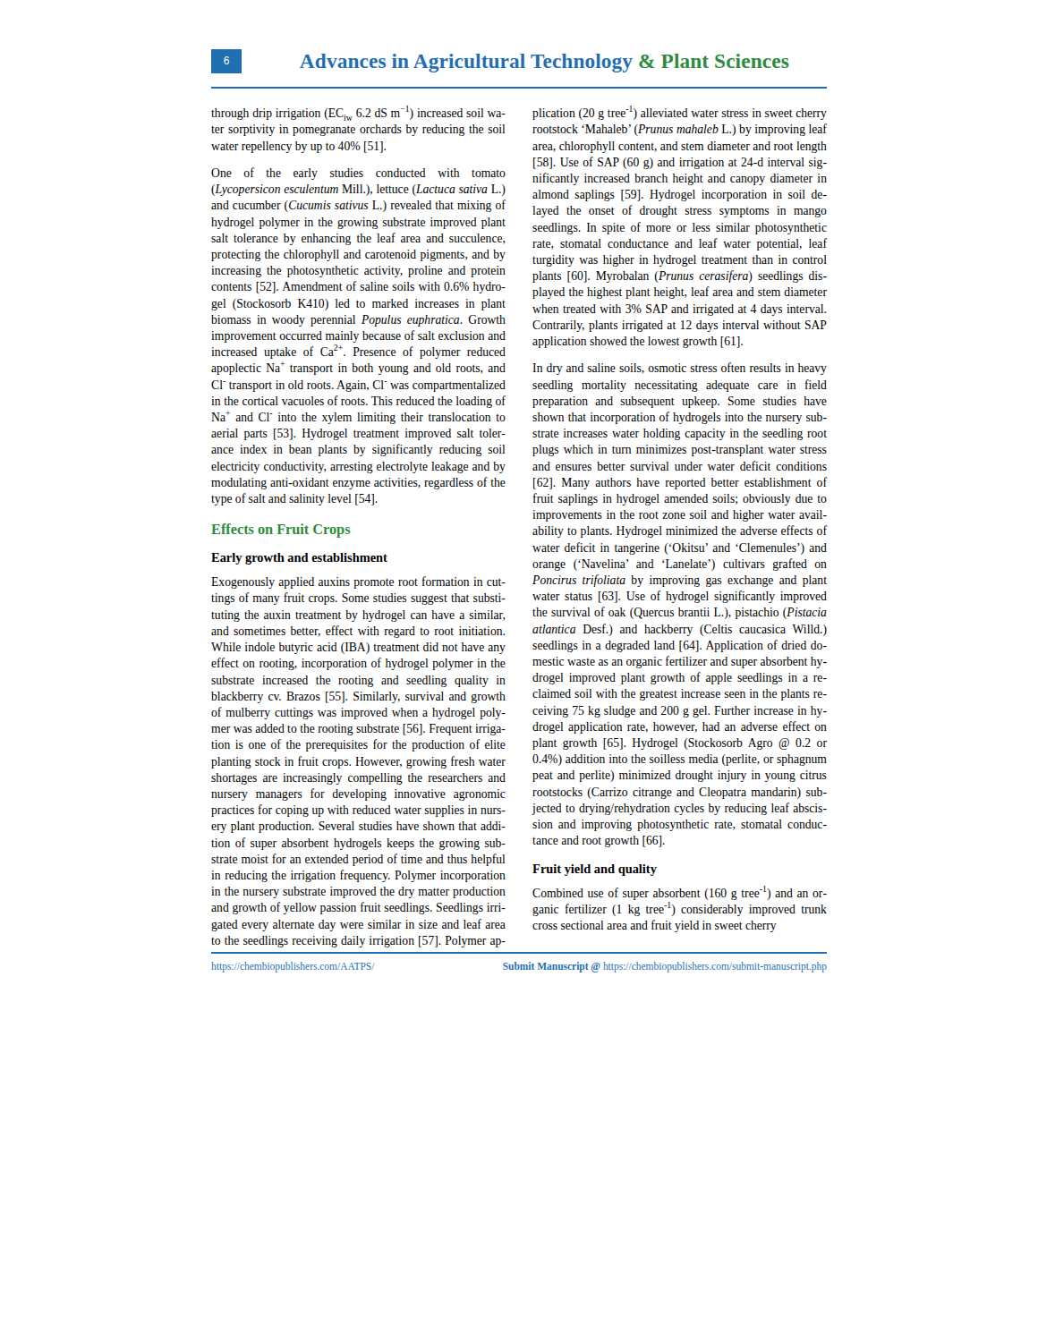6
Advances in Agricultural Technology & Plant Sciences
through drip irrigation (ECiw 6.2 dS m−1) increased soil water sorptivity in pomegranate orchards by reducing the soil water repellency by up to 40% [51].
One of the early studies conducted with tomato (Lycopersicon esculentum Mill.), lettuce (Lactuca sativa L.) and cucumber (Cucumis sativus L.) revealed that mixing of hydrogel polymer in the growing substrate improved plant salt tolerance by enhancing the leaf area and succulence, protecting the chlorophyll and carotenoid pigments, and by increasing the photosynthetic activity, proline and protein contents [52]. Amendment of saline soils with 0.6% hydrogel (Stockosorb K410) led to marked increases in plant biomass in woody perennial Populus euphratica. Growth improvement occurred mainly because of salt exclusion and increased uptake of Ca2+. Presence of polymer reduced apoplectic Na+ transport in both young and old roots, and Cl- transport in old roots. Again, Cl- was compartmentalized in the cortical vacuoles of roots. This reduced the loading of Na+ and Cl- into the xylem limiting their translocation to aerial parts [53]. Hydrogel treatment improved salt tolerance index in bean plants by significantly reducing soil electricity conductivity, arresting electrolyte leakage and by modulating anti-oxidant enzyme activities, regardless of the type of salt and salinity level [54].
Effects on Fruit Crops
Early growth and establishment
Exogenously applied auxins promote root formation in cuttings of many fruit crops. Some studies suggest that substituting the auxin treatment by hydrogel can have a similar, and sometimes better, effect with regard to root initiation. While indole butyric acid (IBA) treatment did not have any effect on rooting, incorporation of hydrogel polymer in the substrate increased the rooting and seedling quality in blackberry cv. Brazos [55]. Similarly, survival and growth of mulberry cuttings was improved when a hydrogel polymer was added to the rooting substrate [56]. Frequent irrigation is one of the prerequisites for the production of elite planting stock in fruit crops. However, growing fresh water shortages are increasingly compelling the researchers and nursery managers for developing innovative agronomic practices for coping up with reduced water supplies in nursery plant production. Several studies have shown that addition of super absorbent hydrogels keeps the growing substrate moist for an extended period of time and thus helpful in reducing the irrigation frequency. Polymer incorporation in the nursery substrate improved the dry matter production and growth of yellow passion fruit seedlings. Seedlings irrigated every alternate day were similar in size and leaf area to the seedlings receiving daily irrigation [57]. Polymer application (20 g tree-1) alleviated water stress in sweet cherry rootstock ‘Mahaleb’ (Prunus mahaleb L.) by improving leaf area, chlorophyll content, and stem diameter and root length [58]. Use of SAP (60 g) and irrigation at 24-d interval significantly increased branch height and canopy diameter in almond saplings [59]. Hydrogel incorporation in soil delayed the onset of drought stress symptoms in mango seedlings. In spite of more or less similar photosynthetic rate, stomatal conductance and leaf water potential, leaf turgidity was higher in hydrogel treatment than in control plants [60]. Myrobalan (Prunus cerasifera) seedlings displayed the highest plant height, leaf area and stem diameter when treated with 3% SAP and irrigated at 4 days interval. Contrarily, plants irrigated at 12 days interval without SAP application showed the lowest growth [61].
In dry and saline soils, osmotic stress often results in heavy seedling mortality necessitating adequate care in field preparation and subsequent upkeep. Some studies have shown that incorporation of hydrogels into the nursery substrate increases water holding capacity in the seedling root plugs which in turn minimizes post-transplant water stress and ensures better survival under water deficit conditions [62]. Many authors have reported better establishment of fruit saplings in hydrogel amended soils; obviously due to improvements in the root zone soil and higher water availability to plants. Hydrogel minimized the adverse effects of water deficit in tangerine (‘Okitsu’ and ‘Clemenules’) and orange (‘Navelina’ and ‘Lanelate’) cultivars grafted on Poncirus trifoliata by improving gas exchange and plant water status [63]. Use of hydrogel significantly improved the survival of oak (Quercus brantii L.), pistachio (Pistacia atlantica Desf.) and hackberry (Celtis caucasica Willd.) seedlings in a degraded land [64]. Application of dried domestic waste as an organic fertilizer and super absorbent hydrogel improved plant growth of apple seedlings in a reclaimed soil with the greatest increase seen in the plants receiving 75 kg sludge and 200 g gel. Further increase in hydrogel application rate, however, had an adverse effect on plant growth [65]. Hydrogel (Stockosorb Agro @ 0.2 or 0.4%) addition into the soilless media (perlite, or sphagnum peat and perlite) minimized drought injury in young citrus rootstocks (Carrizo citrange and Cleopatra mandarin) subjected to drying/rehydration cycles by reducing leaf abscission and improving photosynthetic rate, stomatal conductance and root growth [66].
Fruit yield and quality
Combined use of super absorbent (160 g tree-1) and an organic fertilizer (1 kg tree-1) considerably improved trunk cross sectional area and fruit yield in sweet cherry
https://chembiopublishers.com/AATPS/
Submit Manuscript @ https://chembiopublishers.com/submit-manuscript.php